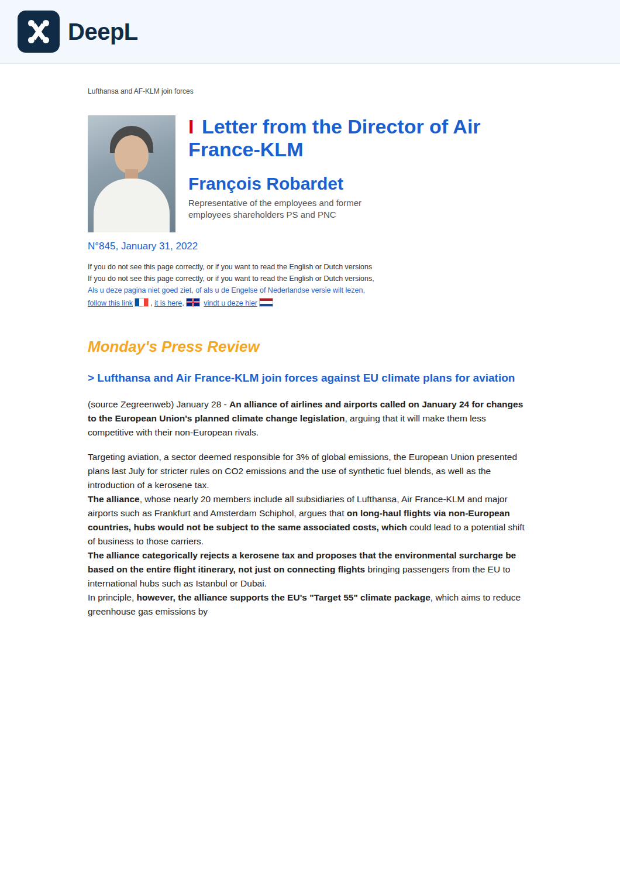DeepL
Lufthansa and AF-KLM join forces
I Letter from the Director of Air France-KLM
François Robardet
Representative of the employees and former
employees shareholders PS and PNC
N°845, January 31, 2022
If you do not see this page correctly, or if you want to read the English or Dutch versions
If you do not see this page correctly, or if you want to read the English or Dutch versions,
Als u deze pagina niet goed ziet, of als u de Engelse of Nederlandse versie wilt lezen,
follow this link , it is here, vindt u deze hier
Monday's Press Review
> Lufthansa and Air France-KLM join forces against EU climate plans for aviation
(source Zegreenweb) January 28 - An alliance of airlines and airports called on January 24 for changes to the European Union's planned climate change legislation, arguing that it will make them less competitive with their non-European rivals.
Targeting aviation, a sector deemed responsible for 3% of global emissions, the European Union presented plans last July for stricter rules on CO2 emissions and the use of synthetic fuel blends, as well as the introduction of a kerosene tax.
The alliance, whose nearly 20 members include all subsidiaries of Lufthansa, Air France-KLM and major airports such as Frankfurt and Amsterdam Schiphol, argues that on long-haul flights via non-European countries, hubs would not be subject to the same associated costs, which could lead to a potential shift of business to those carriers.
The alliance categorically rejects a kerosene tax and proposes that the environmental surcharge be based on the entire flight itinerary, not just on connecting flights bringing passengers from the EU to international hubs such as Istanbul or Dubai.
In principle, however, the alliance supports the EU's "Target 55" climate package, which aims to reduce greenhouse gas emissions by